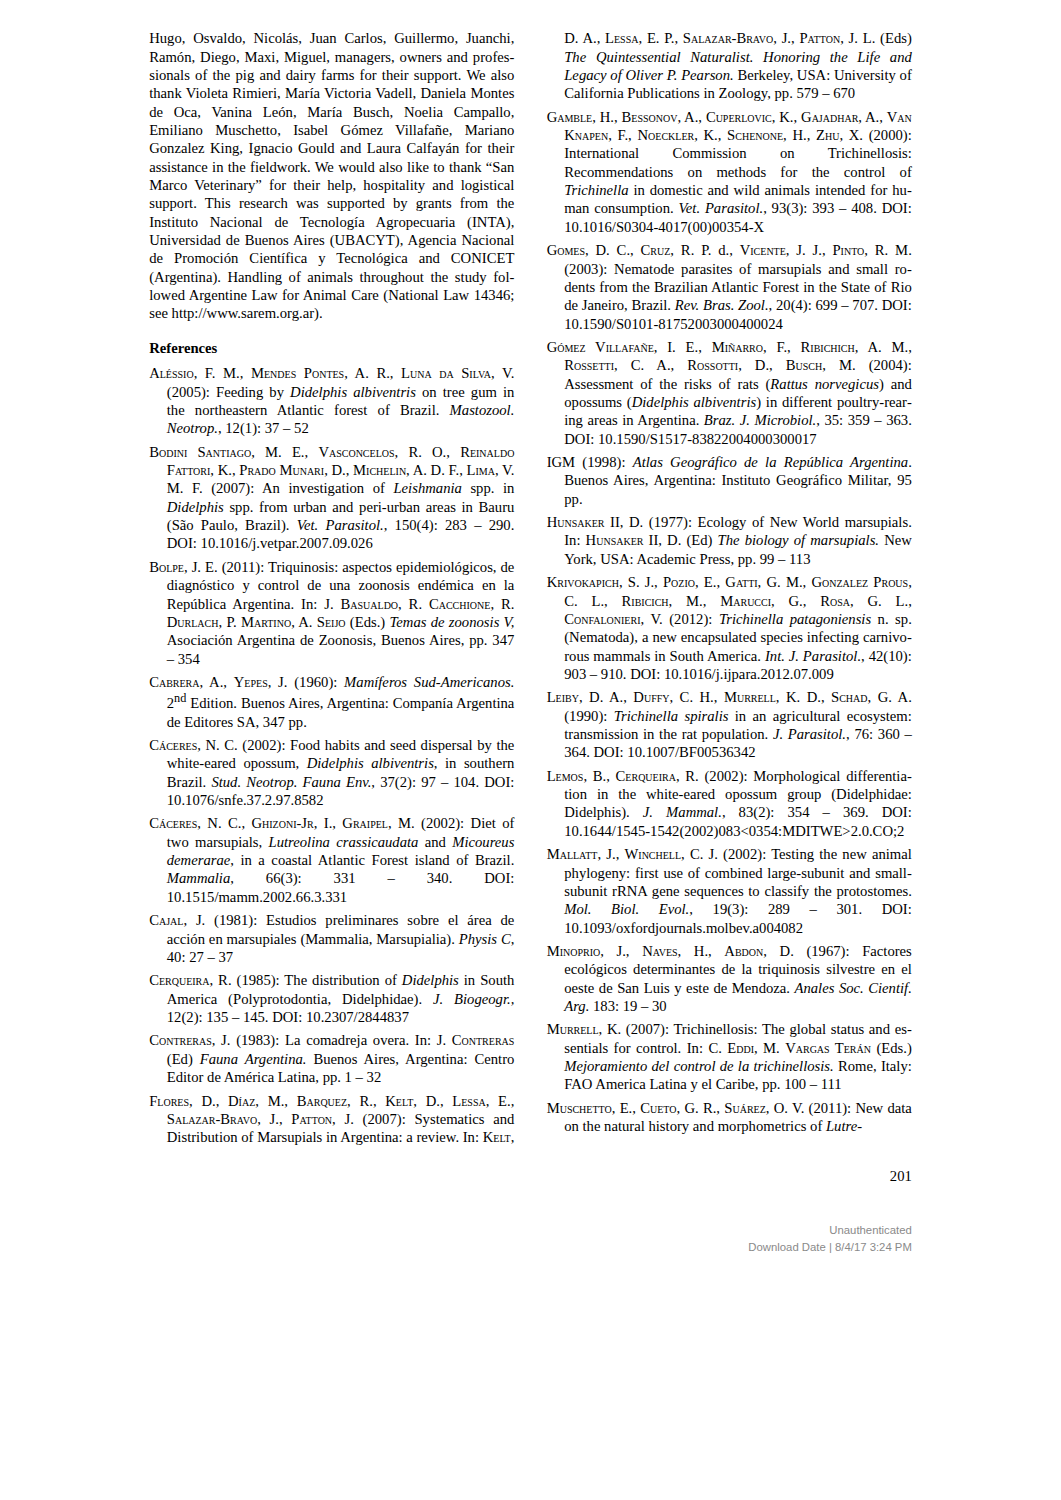Hugo, Osvaldo, Nicolás, Juan Carlos, Guillermo, Juanchi, Ramón, Diego, Maxi, Miguel, managers, owners and professionals of the pig and dairy farms for their support. We also thank Violeta Rimieri, María Victoria Vadell, Daniela Montes de Oca, Vanina León, María Busch, Noelia Campallo, Emiliano Muschetto, Isabel Gómez Villafañe, Mariano Gonzalez King, Ignacio Gould and Laura Calfayán for their assistance in the fieldwork. We would also like to thank “San Marco Veterinary” for their help, hospitality and logistical support. This research was supported by grants from the Instituto Nacional de Tecnología Agropecuaria (INTA), Universidad de Buenos Aires (UBACYT), Agencia Nacional de Promoción Científica y Tecnológica and CONICET (Argentina). Handling of animals throughout the study followed Argentine Law for Animal Care (National Law 14346; see http://www.sarem.org.ar).
References
Aléssio, F. M., Mendes Pontes, A. R., Luna da Silva, V. (2005): Feeding by Didelphis albiventris on tree gum in the northeastern Atlantic forest of Brazil. Mastozool. Neotrop., 12(1): 37 – 52
Bodini Santiago, M. E., Vasconcelos, R. O., Reinaldo Fattori, K., Prado Munari, D., Michelin, A. D. F., Lima, V. M. F. (2007): An investigation of Leishmania spp. in Didelphis spp. from urban and peri-urban areas in Bauru (São Paulo, Brazil). Vet. Parasitol., 150(4): 283 – 290. DOI: 10.1016/j.vetpar.2007.09.026
Bolpe, J. E. (2011): Triquinosis: aspectos epidemiológicos, de diagnóstico y control de una zoonosis endémica en la República Argentina. In: J. Basualdo, R. Cacchione, R. Durlach, P. Martino, A. Seijo (Eds.) Temas de zoonosis V, Asociación Argentina de Zoonosis, Buenos Aires, pp. 347 – 354
Cabrera, A., Yepes, J. (1960): Mamíferos Sud-Americanos. 2nd Edition. Buenos Aires, Argentina: Companía Argentina de Editores SA, 347 pp.
Cáceres, N. C. (2002): Food habits and seed dispersal by the white-eared opossum, Didelphis albiventris, in southern Brazil. Stud. Neotrop. Fauna Env., 37(2): 97 – 104. DOI: 10.1076/snfe.37.2.97.8582
Cáceres, N. C., Ghizoni-Jr, I., Graipel, M. (2002): Diet of two marsupials, Lutreolina crassicaudata and Micoureus demerarae, in a coastal Atlantic Forest island of Brazil. Mammalia, 66(3): 331 – 340. DOI: 10.1515/mamm.2002.66.3.331
Cajal, J. (1981): Estudios preliminares sobre el área de acción en marsupiales (Mammalia, Marsupialia). Physis C, 40: 27 – 37
Cerqueira, R. (1985): The distribution of Didelphis in South America (Polyprotodontia, Didelphidae). J. Biogeogr., 12(2): 135 – 145. DOI: 10.2307/2844837
Contreras, J. (1983): La comadreja overa. In: J. Contreras (Ed) Fauna Argentina. Buenos Aires, Argentina: Centro Editor de América Latina, pp. 1 – 32
Flores, D., Díaz, M., Barquez, R., Kelt, D., Lessa, E., Salazar-Bravo, J., Patton, J. (2007): Systematics and Distribution of Marsupials in Argentina: a review. In: Kelt, D. A., Lessa, E. P., Salazar-Bravo, J., Patton, J. L. (Eds) The Quintessential Naturalist. Honoring the Life and Legacy of Oliver P. Pearson. Berkeley, USA: University of California Publications in Zoology, pp. 579 – 670
Gamble, H., Bessonov, A., Cuperlovic, K., Gajadhar, A., Van Knapen, F., Noeckler, K., Schenone, H., Zhu, X. (2000): International Commission on Trichinellosis: Recommendations on methods for the control of Trichinella in domestic and wild animals intended for human consumption. Vet. Parasitol., 93(3): 393 – 408. DOI: 10.1016/S0304-4017(00)00354-X
Gomes, D. C., Cruz, R. P. d., Vicente, J. J., Pinto, R. M. (2003): Nematode parasites of marsupials and small rodents from the Brazilian Atlantic Forest in the State of Rio de Janeiro, Brazil. Rev. Bras. Zool., 20(4): 699 – 707. DOI: 10.1590/S0101-81752003000400024
Gómez Villafañe, I. E., Miñarro, F., Ribichich, A. M., Rossetti, C. A., Rossotti, D., Busch, M. (2004): Assessment of the risks of rats (Rattus norvegicus) and opossums (Didelphis albiventris) in different poultry-rearing areas in Argentina. Braz. J. Microbiol., 35: 359 – 363. DOI: 10.1590/S1517-83822004000300017
IGM (1998): Atlas Geográfico de la República Argentina. Buenos Aires, Argentina: Instituto Geográfico Militar, 95 pp.
Hunsaker II, D. (1977): Ecology of New World marsupials. In: Hunsaker II, D. (Ed) The biology of marsupials. New York, USA: Academic Press, pp. 99 – 113
Krivokapich, S. J., Pozio, E., Gatti, G. M., Gonzalez Prous, C. L., Ribicich, M., Marucci, G., Rosa, G. L., Confalonieri, V. (2012): Trichinella patagoniensis n. sp. (Nematoda), a new encapsulated species infecting carnivorous mammals in South America. Int. J. Parasitol., 42(10): 903 – 910. DOI: 10.1016/j.ijpara.2012.07.009
Leiby, D. A., Duffy, C. H., Murrell, K. D., Schad, G. A. (1990): Trichinella spiralis in an agricultural ecosystem: transmission in the rat population. J. Parasitol., 76: 360 – 364. DOI: 10.1007/BF00536342
Lemos, B., Cerqueira, R. (2002): Morphological differentiation in the white-eared opossum group (Didelphidae: Didelphis). J. Mammal., 83(2): 354 – 369. DOI: 10.1644/1545-1542(2002)083<0354:MDITWE>2.0.CO;2
Mallatt, J., Winchell, C. J. (2002): Testing the new animal phylogeny: first use of combined large-subunit and small-subunit rRNA gene sequences to classify the protostomes. Mol. Biol. Evol., 19(3): 289 – 301. DOI: 10.1093/oxfordjournals.molbev.a004082
Minoprio, J., Naves, H., Abdon, D. (1967): Factores ecológicos determinantes de la triquinosis silvestre en el oeste de San Luis y este de Mendoza. Anales Soc. Cientif. Arg. 183: 19 – 30
Murrell, K. (2007): Trichinellosis: The global status and essentials for control. In: C. Eddi, M. Vargas Terán (Eds.) Mejoramiento del control de la trichinellosis. Rome, Italy: FAO America Latina y el Caribe, pp. 100 – 111
Muschetto, E., Cueto, G. R., Suárez, O. V. (2011): New data on the natural history and morphometrics of Lutre-
201
Unauthenticated
Download Date | 8/4/17 3:24 PM